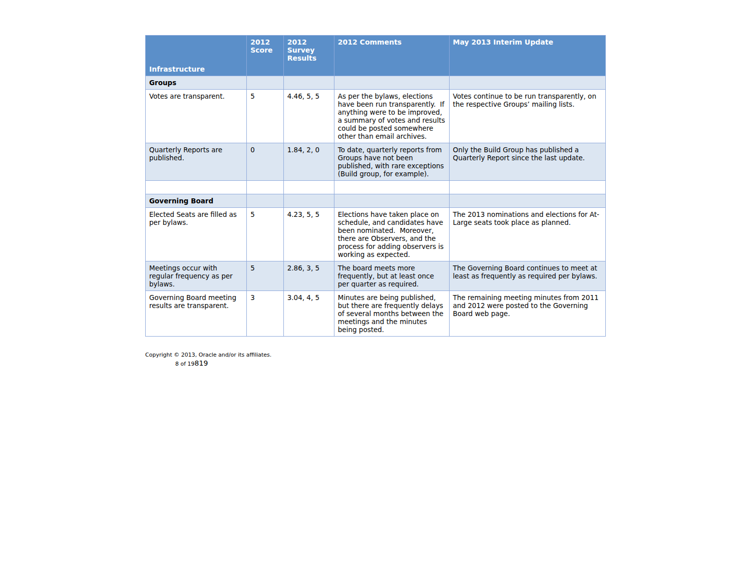| Infrastructure | 2012 Score | 2012 Survey Results | 2012 Comments | May 2013 Interim Update |
| --- | --- | --- | --- | --- |
| Groups | | | | |
| Votes are transparent. | 5 | 4.46, 5, 5 | As per the bylaws, elections have been run transparently. If anything were to be improved, a summary of votes and results could be posted somewhere other than email archives. | Votes continue to be run transparently, on the respective Groups’ mailing lists. |
| Quarterly Reports are published. | 0 | 1.84, 2, 0 | To date, quarterly reports from Groups have not been published, with rare exceptions (Build group, for example). | Only the Build Group has published a Quarterly Report since the last update. |
| Governing Board | | | | |
| Elected Seats are filled as per bylaws. | 5 | 4.23, 5, 5 | Elections have taken place on schedule, and candidates have been nominated. Moreover, there are Observers, and the process for adding observers is working as expected. | The 2013 nominations and elections for At-Large seats took place as planned. |
| Meetings occur with regular frequency as per bylaws. | 5 | 2.86, 3, 5 | The board meets more frequently, but at least once per quarter as required. | The Governing Board continues to meet at least as frequently as required per bylaws. |
| Governing Board meeting results are transparent. | 3 | 3.04, 4, 5 | Minutes are being published, but there are frequently delays of several months between the meetings and the minutes being posted. | The remaining meeting minutes from 2011 and 2012 were posted to the Governing Board web page. |
Copyright © 2013, Oracle and/or its affiliates.
8 of 19819